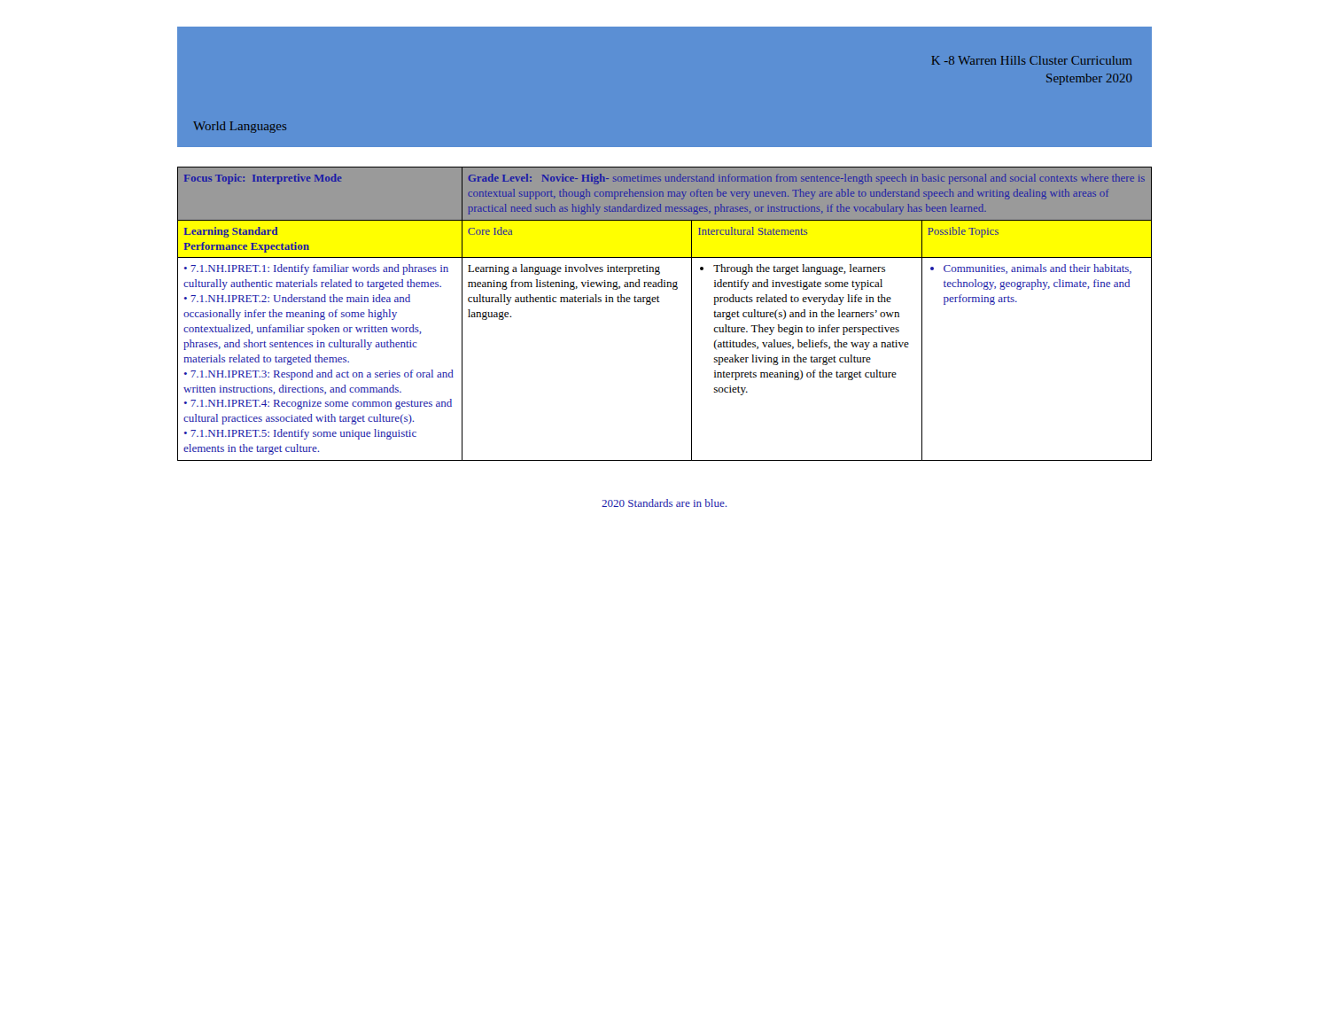K -8 Warren Hills Cluster Curriculum
September 2020
World Languages
| Focus Topic: Interpretive Mode | Grade Level: Novice- High- sometimes understand information from sentence-length speech in basic personal and social contexts where there is contextual support, though comprehension may often be very uneven. They are able to understand speech and writing dealing with areas of practical need such as highly standardized messages, phrases, or instructions, if the vocabulary has been learned. |
| Learning Standard Performance Expectation | Core Idea | Intercultural Statements | Possible Topics |
| • 7.1.NH.IPRET.1: Identify familiar words and phrases in culturally authentic materials related to targeted themes. • 7.1.NH.IPRET.2: Understand the main idea and occasionally infer the meaning of some highly contextualized, unfamiliar spoken or written words, phrases, and short sentences in culturally authentic materials related to targeted themes. • 7.1.NH.IPRET.3: Respond and act on a series of oral and written instructions, directions, and commands. • 7.1.NH.IPRET.4: Recognize some common gestures and cultural practices associated with target culture(s). • 7.1.NH.IPRET.5: Identify some unique linguistic elements in the target culture. | Learning a language involves interpreting meaning from listening, viewing, and reading culturally authentic materials in the target language. | Through the target language, learners identify and investigate some typical products related to everyday life in the target culture(s) and in the learners’ own culture. They begin to infer perspectives (attitudes, values, beliefs, the way a native speaker living in the target culture interprets meaning) of the target culture society. | Communities, animals and their habitats, technology, geography, climate, fine and performing arts. |
2020 Standards are in blue.